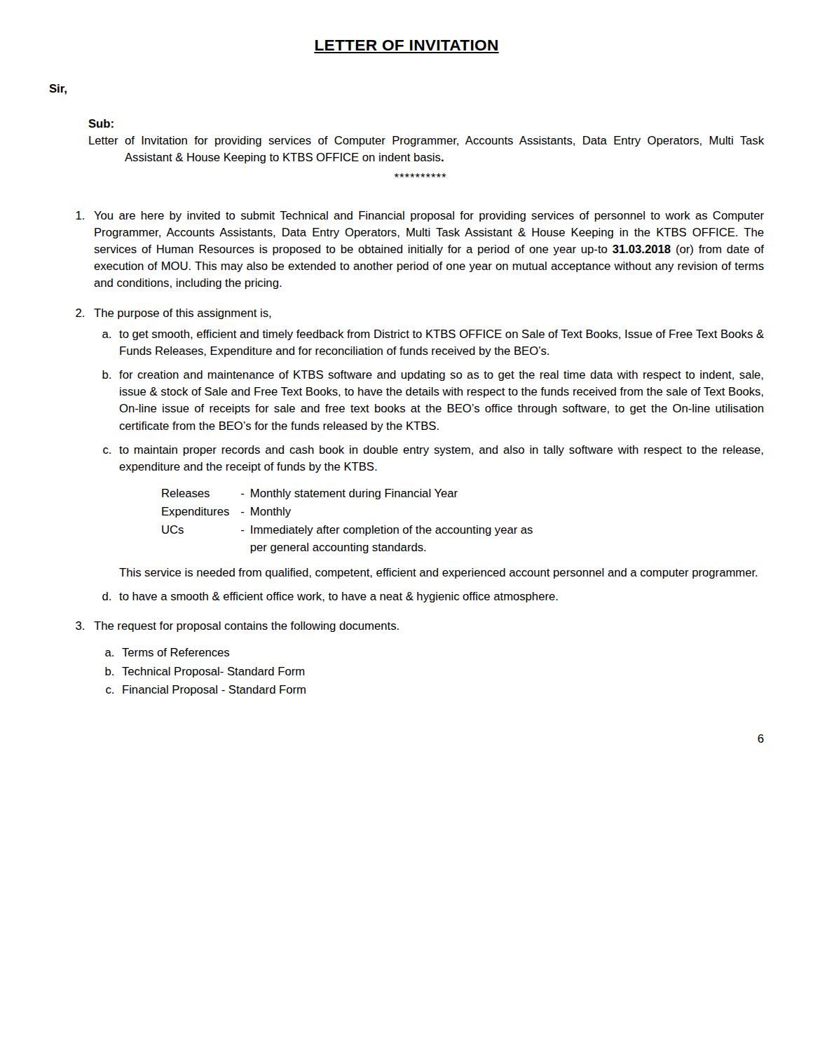LETTER OF INVITATION
Sir,
Sub: Letter of Invitation for providing services of Computer Programmer, Accounts Assistants, Data Entry Operators, Multi Task Assistant & House Keeping to KTBS OFFICE on indent basis.
**********
You are here by invited to submit Technical and Financial proposal for providing services of personnel to work as Computer Programmer, Accounts Assistants, Data Entry Operators, Multi Task Assistant & House Keeping in the KTBS OFFICE. The services of Human Resources is proposed to be obtained initially for a period of one year up-to 31.03.2018 (or) from date of execution of MOU. This may also be extended to another period of one year on mutual acceptance without any revision of terms and conditions, including the pricing.
The purpose of this assignment is,
to get smooth, efficient and timely feedback from District to KTBS OFFICE on Sale of Text Books, Issue of Free Text Books & Funds Releases, Expenditure and for reconciliation of funds received by the BEO’s.
for creation and maintenance of KTBS software and updating so as to get the real time data with respect to indent, sale, issue & stock of Sale and Free Text Books, to have the details with respect to the funds received from the sale of Text Books, On-line issue of receipts for sale and free text books at the BEO’s office through software, to get the On-line utilisation certificate from the BEO’s for the funds released by the KTBS.
to maintain proper records and cash book in double entry system, and also in tally software with respect to the release, expenditure and the receipt of funds by the KTBS.
| Releases | - | Monthly statement during Financial Year |
| Expenditures | - | Monthly |
| UCs | - | Immediately after completion of the accounting year as per general accounting standards. |
This service is needed from qualified, competent, efficient and experienced account personnel and a computer programmer.
to have a smooth & efficient office work, to have a neat & hygienic office atmosphere.
The request for proposal contains the following documents.
Terms of References
Technical Proposal- Standard Form
Financial Proposal - Standard Form
6